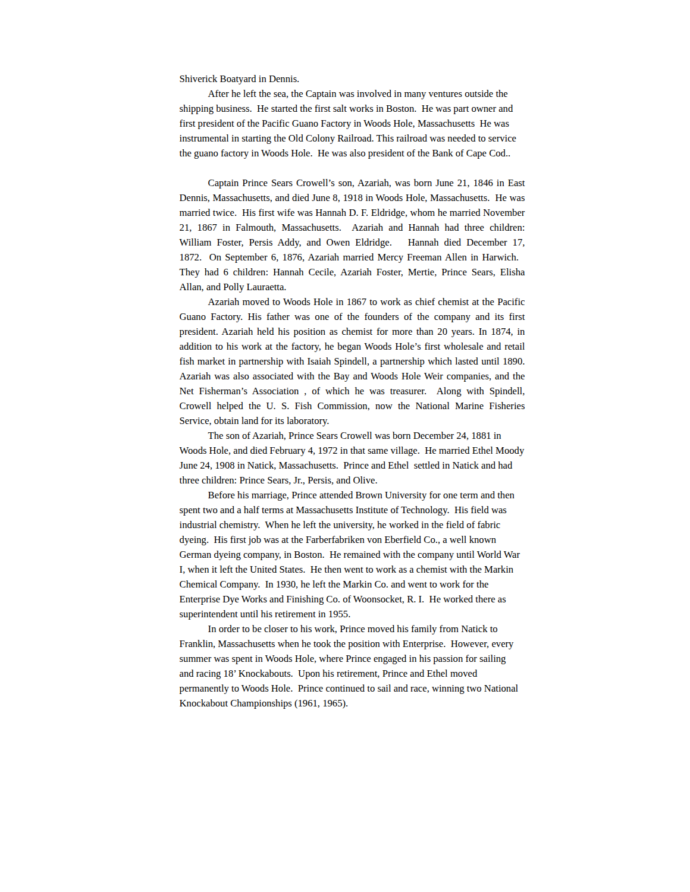Shiverick Boatyard in Dennis.
After he left the sea, the Captain was involved in many ventures outside the shipping business. He started the first salt works in Boston. He was part owner and first president of the Pacific Guano Factory in Woods Hole, Massachusetts He was instrumental in starting the Old Colony Railroad. This railroad was needed to service the guano factory in Woods Hole. He was also president of the Bank of Cape Cod..
Captain Prince Sears Crowell’s son, Azariah, was born June 21, 1846 in East Dennis, Massachusetts, and died June 8, 1918 in Woods Hole, Massachusetts. He was married twice. His first wife was Hannah D. F. Eldridge, whom he married November 21, 1867 in Falmouth, Massachusetts. Azariah and Hannah had three children: William Foster, Persis Addy, and Owen Eldridge. Hannah died December 17, 1872. On September 6, 1876, Azariah married Mercy Freeman Allen in Harwich. They had 6 children: Hannah Cecile, Azariah Foster, Mertie, Prince Sears, Elisha Allan, and Polly Lauraetta.
Azariah moved to Woods Hole in 1867 to work as chief chemist at the Pacific Guano Factory. His father was one of the founders of the company and its first president. Azariah held his position as chemist for more than 20 years. In 1874, in addition to his work at the factory, he began Woods Hole’s first wholesale and retail fish market in partnership with Isaiah Spindell, a partnership which lasted until 1890. Azariah was also associated with the Bay and Woods Hole Weir companies, and the Net Fisherman’s Association , of which he was treasurer. Along with Spindell, Crowell helped the U. S. Fish Commission, now the National Marine Fisheries Service, obtain land for its laboratory.
The son of Azariah, Prince Sears Crowell was born December 24, 1881 in Woods Hole, and died February 4, 1972 in that same village. He married Ethel Moody June 24, 1908 in Natick, Massachusetts. Prince and Ethel settled in Natick and had three children: Prince Sears, Jr., Persis, and Olive.
Before his marriage, Prince attended Brown University for one term and then spent two and a half terms at Massachusetts Institute of Technology. His field was industrial chemistry. When he left the university, he worked in the field of fabric dyeing. His first job was at the Farberfabriken von Eberfield Co., a well known German dyeing company, in Boston. He remained with the company until World War I, when it left the United States. He then went to work as a chemist with the Markin Chemical Company. In 1930, he left the Markin Co. and went to work for the Enterprise Dye Works and Finishing Co. of Woonsocket, R. I. He worked there as superintendent until his retirement in 1955.
In order to be closer to his work, Prince moved his family from Natick to Franklin, Massachusetts when he took the position with Enterprise. However, every summer was spent in Woods Hole, where Prince engaged in his passion for sailing and racing 18’ Knockabouts. Upon his retirement, Prince and Ethel moved permanently to Woods Hole. Prince continued to sail and race, winning two National Knockabout Championships (1961, 1965).